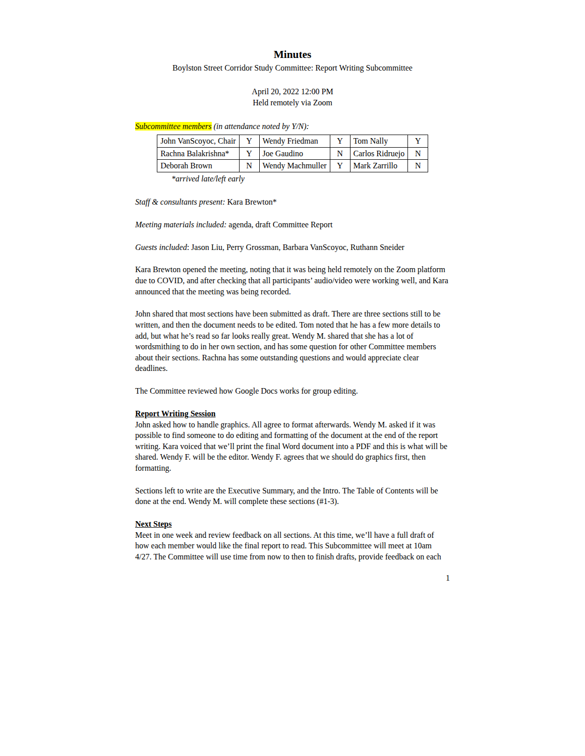Minutes
Boylston Street Corridor Study Committee: Report Writing Subcommittee
April 20, 2022 12:00 PM
Held remotely via Zoom
Subcommittee members (in attendance noted by Y/N):
| John VanScoyoc, Chair | Y | Wendy Friedman | Y | Tom Nally | Y |
| Rachna Balakrishna* | Y | Joe Gaudino | N | Carlos Ridruejo | N |
| Deborah Brown | N | Wendy Machmuller | Y | Mark Zarrillo | N |
*arrived late/left early
Staff & consultants present: Kara Brewton*
Meeting materials included: agenda, draft Committee Report
Guests included: Jason Liu, Perry Grossman, Barbara VanScoyoc, Ruthann Sneider
Kara Brewton opened the meeting, noting that it was being held remotely on the Zoom platform due to COVID, and after checking that all participants’ audio/video were working well, and Kara announced that the meeting was being recorded.
John shared that most sections have been submitted as draft. There are three sections still to be written, and then the document needs to be edited. Tom noted that he has a few more details to add, but what he’s read so far looks really great. Wendy M. shared that she has a lot of wordsmithing to do in her own section, and has some question for other Committee members about their sections. Rachna has some outstanding questions and would appreciate clear deadlines.
The Committee reviewed how Google Docs works for group editing.
Report Writing Session
John asked how to handle graphics. All agree to format afterwards. Wendy M. asked if it was possible to find someone to do editing and formatting of the document at the end of the report writing. Kara voiced that we’ll print the final Word document into a PDF and this is what will be shared. Wendy F. will be the editor. Wendy F. agrees that we should do graphics first, then formatting.
Sections left to write are the Executive Summary, and the Intro. The Table of Contents will be done at the end. Wendy M. will complete these sections (#1-3).
Next Steps
Meet in one week and review feedback on all sections. At this time, we’ll have a full draft of how each member would like the final report to read. This Subcommittee will meet at 10am 4/27. The Committee will use time from now to then to finish drafts, provide feedback on each
1